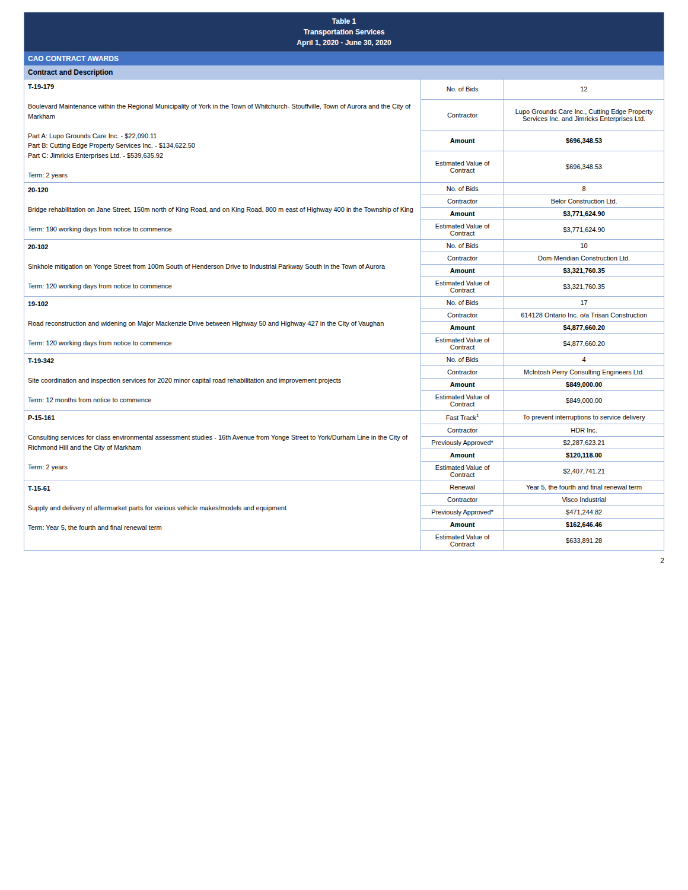| Table 1 Transportation Services April 1, 2020 - June 30, 2020 |
| CAO CONTRACT AWARDS |
| Contract and Description |
| T-19-179 Boulevard Maintenance within the Regional Municipality of York in the Town of Whitchurch- Stouffville, Town of Aurora and the City of Markham Part A: Lupo Grounds Care Inc. - $22,090.11 Part B: Cutting Edge Property Services Inc. - $134,622.50 Part C: Jimricks Enterprises Ltd. - $539,635.92 Term: 2 years | No. of Bids | 12 |
| Contractor | Lupo Grounds Care Inc., Cutting Edge Property Services Inc. and Jimricks Enterprises Ltd. |
| Amount | $696,348.53 |
| Estimated Value of Contract | $696,348.53 |
| 20-120 Bridge rehabilitation on Jane Street, 150m north of King Road, and on King Road, 800 m east of Highway 400 in the Township of King Term: 190 working days from notice to commence | No. of Bids | 8 |
| Contractor | Belor Construction Ltd. |
| Amount | $3,771,624.90 |
| Estimated Value of Contract | $3,771,624.90 |
| 20-102 Sinkhole mitigation on Yonge Street from 100m South of Henderson Drive to Industrial Parkway South in the Town of Aurora Term: 120 working days from notice to commence | No. of Bids | 10 |
| Contractor | Dom-Meridian Construction Ltd. |
| Amount | $3,321,760.35 |
| Estimated Value of Contract | $3,321,760.35 |
| 19-102 Road reconstruction and widening on Major Mackenzie Drive between Highway 50 and Highway 427 in the City of Vaughan Term: 120 working days from notice to commence | No. of Bids | 17 |
| Contractor | 614128 Ontario Inc. o/a Trisan Construction |
| Amount | $4,877,660.20 |
| Estimated Value of Contract | $4,877,660.20 |
| T-19-342 Site coordination and inspection services for 2020 minor capital road rehabilitation and improvement projects Term: 12 months from notice to commence | No. of Bids | 4 |
| Contractor | McIntosh Perry Consulting Engineers Ltd. |
| Amount | $849,000.00 |
| Estimated Value of Contract | $849,000.00 |
| P-15-161 Consulting services for class environmental assessment studies - 16th Avenue from Yonge Street to York/Durham Line in the City of Richmond Hill and the City of Markham Term: 2 years | Fast Track 1 | To prevent interruptions to service delivery |
| Contractor | HDR Inc. |
| Previously Approved* | $2,287,623.21 |
| Amount | $120,118.00 |
| Estimated Value of Contract | $2,407,741.21 |
| T-15-61 Supply and delivery of aftermarket parts for various vehicle makes/models and equipment Term: Year 5, the fourth and final renewal term | Renewal | Year 5, the fourth and final renewal term |
| Contractor | Visco Industrial |
| Previously Approved* | $471,244.82 |
| Amount | $162,646.46 |
| Estimated Value of Contract | $633,891.28 |
2